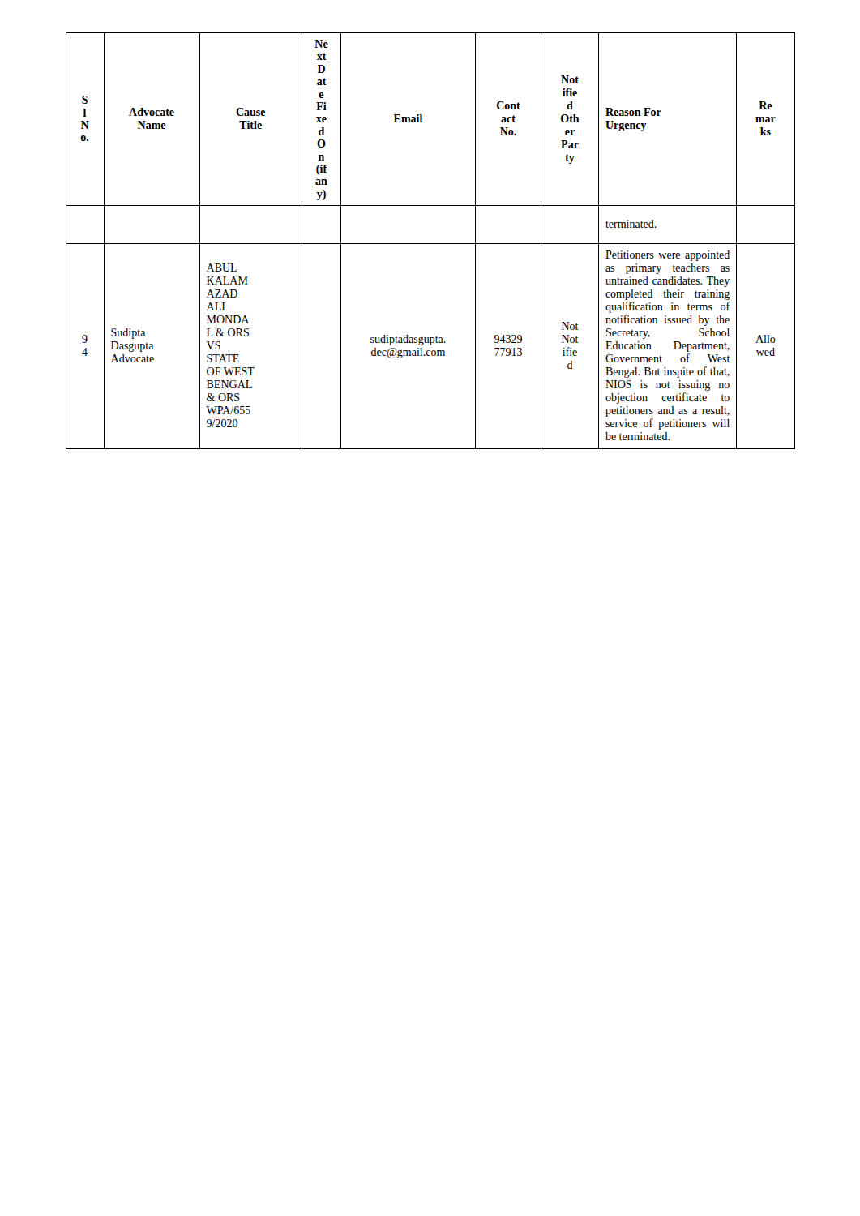| S l N o. | Advocate Name | Cause Title | Ne xt D at e Fi xe d O n (if an y) | Email | Cont act No. | Not ifie d Oth er Par ty | Reason For Urgency | Re mar ks |
| --- | --- | --- | --- | --- | --- | --- | --- | --- |
| | | | | | | | terminated. | |
| 9 4 | Sudipta Dasgupta Advocate | ABUL KALAM AZAD ALI MONDA L & ORS VS STATE OF WEST BENGAL & ORS WPA/655 9/2020 | | sudiptadasgupta. dec@gmail.com | 94329 77913 | Not Not ifie d | Petitioners were appointed as primary teachers as untrained candidates. They completed their training qualification in terms of notification issued by the Secretary, School Education Department, Government of West Bengal. But inspite of that, NIOS is not issuing no objection certificate to petitioners and as a result, service of petitioners will be terminated. | Allo wed |